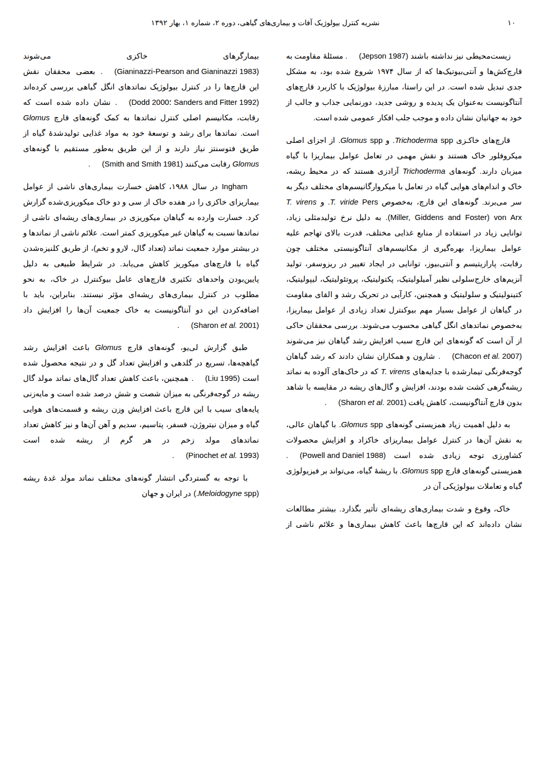۱۰ نشریه کنترل بیولوژیک آفات و بیماری‌های گیاهی، دوره ۲، شماره ۱، بهار ۱۳۹۲
زیست‌محیطی نیز نداشته باشند (Jepson 1987). مسئلۀ مقاومت به قارچ‌کش‌ها و آنتی‌بیوتیک‌ها که از سال ۱۹۷۴ شروع شده بود، به مشکل جدی تبدیل شده است. در این راستا، مبارزۀ بیولوژیک با کاربرد قارچ‌های آنتاگونیست به‌عنوان یک پدیده و روشی جدید، دورنمایی جذاب و جالب از خود به جهانیان نشان داده و موجب جلب افکار عمومی شده است.
قارچ‌های خاکـزی Trichoderma spp. و Glomus spp. از اجزای اصلی میکروفلور خاک هستند و نقش مهمی در تعامل عوامل بیماریزا با گیاه میزبان دارند. گونه‌های Trichoderma آزادزی هستند که در محیط ریشه، خاک و اندام‌های هوایی گیاه در تعامل با میکروارگانیسم‌های مختلف دیگر به سر می‌برند. گونه‌های این قارچ، به‌خصوص T. viride Pers. و T. virens (Miller, Giddens and Foster) von Arx. به دلیل نرخ تولیدمثلی زیاد، توانایی زیاد در استفاده از منابع غذایی مختلف، قدرت بالای تهاجم علیه عوامل بیماریزا، بهره‌گیری از مکانیسم‌های آنتاگونیستی مختلف چون رقابت، پارازیتیسم و آنتی‌بیوز، توانایی در ایجاد تغییر در ریزوسفر، تولید آنزیم‌های خارج‌سلولی نظیر آمیلولیتیک، پکتولیتیک، پروتئولیتیک، لیپولیتیک، کتینولیتیک و سلولیتیک و همچنین، کارآیی در تحریک رشد و القای مقاومت در گیاهان از عوامل بسیار مهم بیوکنترل تعداد زیادی از عوامل بیماریزا، به‌خصوص نماتدهای انگل گیاهی محسوب می‌شوند. بررسی محققان حاکی از آن است که گونه‌های این قارچ سبب افزایش رشد گیاهان نیز می‌شوند (Chacon et al. 2007). شارون و همکاران نشان دادند که رشد گیاهان گوجه‌فرنگی تیمارشده با جدایه‌های T. virens که در خاک‌های آلوده به نماتد ریشه‌گرهی کشت شده بودند، افزایش و گال‌های ریشه در مقایسه با شاهد بدون قارچ آنتاگونیست، کاهش یافت (Sharon et al. 2001).
به دلیل اهمیت زیاد همزیستی گونه‌های Glomus spp. با گیاهان عالی، به نقش آن‌ها در کنترل عوامل بیماریزای خاکزاد و افزایش محصولات کشاورزی توجه زیادی شده است (Powell and Daniel 1988). همزیستی گونه‌های قارچ Glomus spp. با ریشۀ گیاه، می‌تواند بر فیزیولوژی گیاه و تعاملات بیولوژیکی آن در
خاک، وقوع و شدت بیماری‌های ریشه‌ای تأثیر بگذارد. بیشتر مطالعات نشان داده‌اند که این قارچ‌ها باعث کاهش بیماری‌ها و علائم ناشی از بیمارگرهای خاکزی می‌شوند (Gianinazzi-Pearson and Gianinazzi 1983). بعضی محققان نقش این قارچ‌ها را در کنترل بیولوژیک نماتدهای انگل گیاهی بررسی کرده‌اند (Dodd 2000؛ Sanders and Fitter 1992). نشان داده شده است که رقابت، مکانیسم اصلی کنترل نماتدها به کمک گونه‌های قارچ Glomus است. نماتدها برای رشد و توسعۀ خود به مواد غذایی تولیدشدۀ گیاه از طریق فتوسنتز نیاز دارند و از این طریق به‌طور مستقیم با گونه‌های Glomus رقابت می‌کنند (Smith and Smith 1981).
Ingham در سال ۱۹۸۸، کاهش خسارت بیماری‌های ناشی از عوامل بیماریزای خاکزی را در هفده خاک از سی و دو خاک میکوریزی‌شده گزارش کرد. خسارت وارده به گیاهان میکوریزی در بیماری‌های ریشه‌ای ناشی از نماتدها نسبت به گیاهان غیر میکوریزی کمتر است. علائم ناشی از نماتدها و در بیشتر موارد جمعیت نماتد (تعداد گال، لارو و تخم)، از طریق کلنیزه‌شدن گیاه با قارچ‌های میکوریز کاهش می‌یابد. در شرایط طبیعی به دلیل پایین‌بودن واحدهای تکثیری قارچ‌های عامل بیوکنترل در خاک، به نحو مطلوب در کنترل بیماری‌های ریشه‌ای مؤثر نیستند. بنابراین، باید با اضافه‌کردن این دو آنتاگونیست به خاک جمعیت آن‌ها را افزایش داد (Sharon et al. 2001).
طبق گزارش لی‌یو، گونه‌های قارچ Glomus باعث افزایش رشد گیاهچه‌ها، تسریع در گلدهی و افزایش تعداد گل و در نتیجه محصول شده است (Liu 1995). همچنین، باعث کاهش تعداد گال‌های نماتد مولد گال ریشه در گوجه‌فرنگی به میزان شصت و شش درصد شده است و مایه‌زنی پایه‌های سیب با این قارچ باعث افزایش وزن ریشه و قسمت‌های هوایی گیاه و میزان نیتروژن، فسفر، پتاسیم، سدیم و آهن آن‌ها و نیز کاهش تعداد نماتدهای مولد زخم در هر گرم از ریشه شده است (Pinochet et al. 1993).
با توجه به گستردگی انتشار گونه‌های مختلف نماتد مولد غدۀ ریشه (Meloidogyne spp.) در ایران و جهان